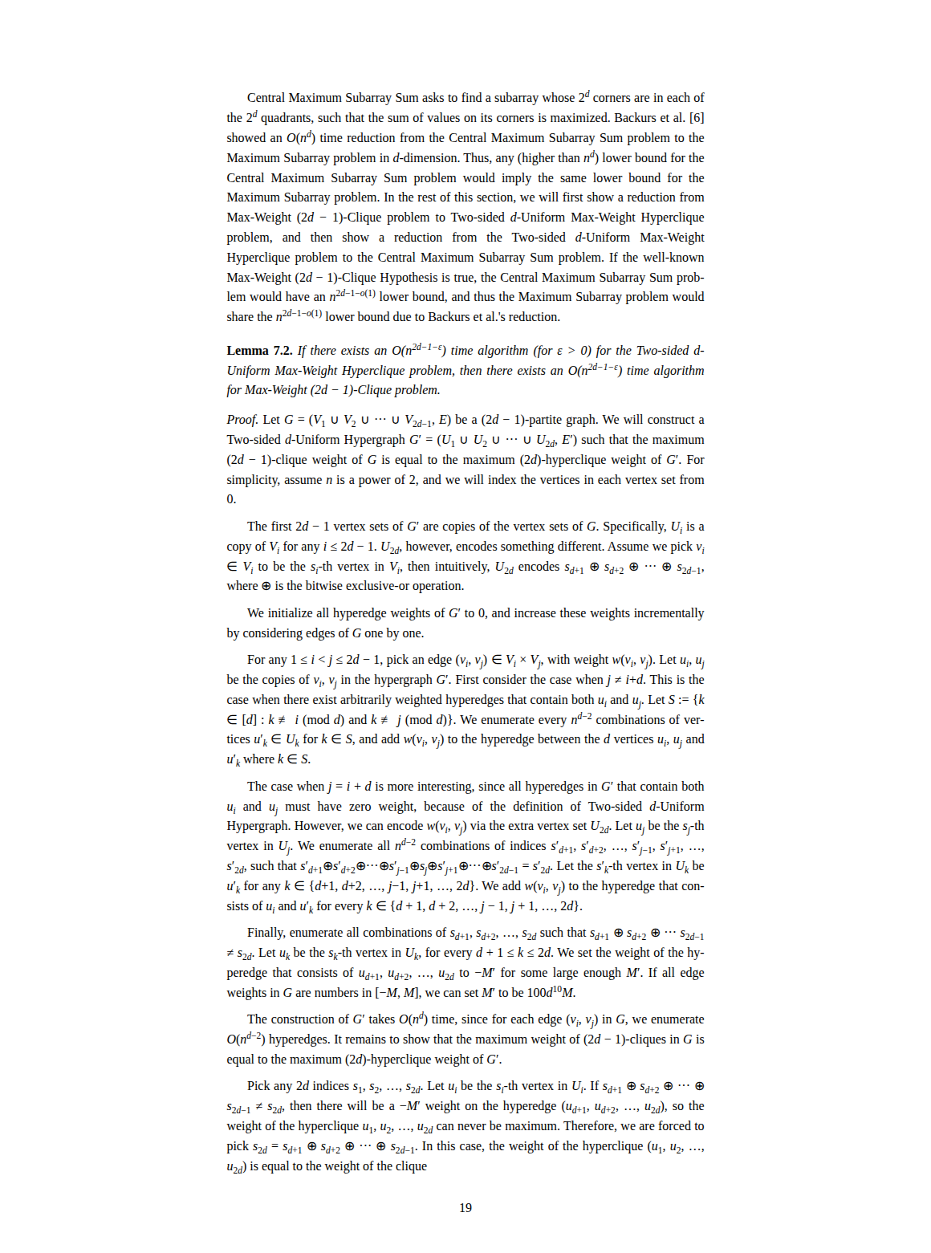Central Maximum Subarray Sum asks to find a subarray whose 2d corners are in each of the 2d quadrants, such that the sum of values on its corners is maximized. Backurs et al. [6] showed an O(nd) time reduction from the Central Maximum Subarray Sum problem to the Maximum Subarray problem in d-dimension. Thus, any (higher than nd) lower bound for the Central Maximum Subarray Sum problem would imply the same lower bound for the Maximum Subarray problem. In the rest of this section, we will first show a reduction from Max-Weight (2d − 1)-Clique problem to Two-sided d-Uniform Max-Weight Hyperclique problem, and then show a reduction from the Two-sided d-Uniform Max-Weight Hyperclique problem to the Central Maximum Subarray Sum problem. If the well-known Max-Weight (2d − 1)-Clique Hypothesis is true, the Central Maximum Subarray Sum problem would have an n2d−1−o(1) lower bound, and thus the Maximum Subarray problem would share the n2d−1−o(1) lower bound due to Backurs et al.'s reduction.
Lemma 7.2. If there exists an O(n2d−1−ε) time algorithm (for ε > 0) for the Two-sided d-Uniform Max-Weight Hyperclique problem, then there exists an O(n2d−1−ε) time algorithm for Max-Weight (2d − 1)-Clique problem.
Proof. Let G = (V1 ∪ V2 ∪ ··· ∪ V2d−1, E) be a (2d − 1)-partite graph. We will construct a Two-sided d-Uniform Hypergraph G′ = (U1 ∪ U2 ∪ ··· ∪ U2d, E′) such that the maximum (2d − 1)-clique weight of G is equal to the maximum (2d)-hyperclique weight of G′. For simplicity, assume n is a power of 2, and we will index the vertices in each vertex set from 0.
The first 2d − 1 vertex sets of G′ are copies of the vertex sets of G. Specifically, Ui is a copy of Vi for any i ≤ 2d − 1. U2d, however, encodes something different. Assume we pick vi ∈ Vi to be the si-th vertex in Vi, then intuitively, U2d encodes sd+1 ⊕ sd+2 ⊕ ··· ⊕ s2d−1, where ⊕ is the bitwise exclusive-or operation.
We initialize all hyperedge weights of G′ to 0, and increase these weights incrementally by considering edges of G one by one.
For any 1 ≤ i < j ≤ 2d − 1, pick an edge (vi, vj) ∈ Vi × Vj, with weight w(vi, vj). Let ui, uj be the copies of vi, vj in the hypergraph G′. First consider the case when j ≠ i+d. This is the case when there exist arbitrarily weighted hyperedges that contain both ui and uj. Let S := {k ∈ [d] : k ≢ i (mod d) and k ≢ j (mod d)}. We enumerate every nd−2 combinations of vertices u′k ∈ Uk for k ∈ S, and add w(vi, vj) to the hyperedge between the d vertices ui, uj and u′k where k ∈ S.
The case when j = i + d is more interesting, since all hyperedges in G′ that contain both ui and uj must have zero weight, because of the definition of Two-sided d-Uniform Hypergraph. However, we can encode w(vi, vj) via the extra vertex set U2d. Let uj be the sj-th vertex in Uj. We enumerate all nd−2 combinations of indices s′d+1, s′d+2, …, s′j−1, s′j+1, …, s′2d, such that s′d+1⊕s′d+2⊕···⊕s′j−1⊕sj⊕s′j+1⊕···⊕s′2d−1 = s′2d. Let the s′k-th vertex in Uk be u′k for any k ∈ {d+1, d+2, …, j−1, j+1, …, 2d}. We add w(vi, vj) to the hyperedge that consists of ui and u′k for every k ∈ {d + 1, d + 2, …, j − 1, j + 1, …, 2d}.
Finally, enumerate all combinations of sd+1, sd+2, …, s2d such that sd+1 ⊕ sd+2 ⊕ ··· s2d−1 ≠ s2d. Let uk be the sk-th vertex in Uk, for every d + 1 ≤ k ≤ 2d. We set the weight of the hyperedge that consists of ud+1, ud+2, …, u2d to −M′ for some large enough M′. If all edge weights in G are numbers in [−M, M], we can set M′ to be 100d10M.
The construction of G′ takes O(nd) time, since for each edge (vi, vj) in G, we enumerate O(nd−2) hyperedges. It remains to show that the maximum weight of (2d − 1)-cliques in G is equal to the maximum (2d)-hyperclique weight of G′.
Pick any 2d indices s1, s2, …, s2d. Let ui be the si-th vertex in Ui. If sd+1 ⊕ sd+2 ⊕ ··· ⊕ s2d−1 ≠ s2d, then there will be a −M′ weight on the hyperedge (ud+1, ud+2, …, u2d), so the weight of the hyperclique u1, u2, …, u2d can never be maximum. Therefore, we are forced to pick s2d = sd+1 ⊕ sd+2 ⊕ ··· ⊕ s2d−1. In this case, the weight of the hyperclique (u1, u2, …, u2d) is equal to the weight of the clique
19